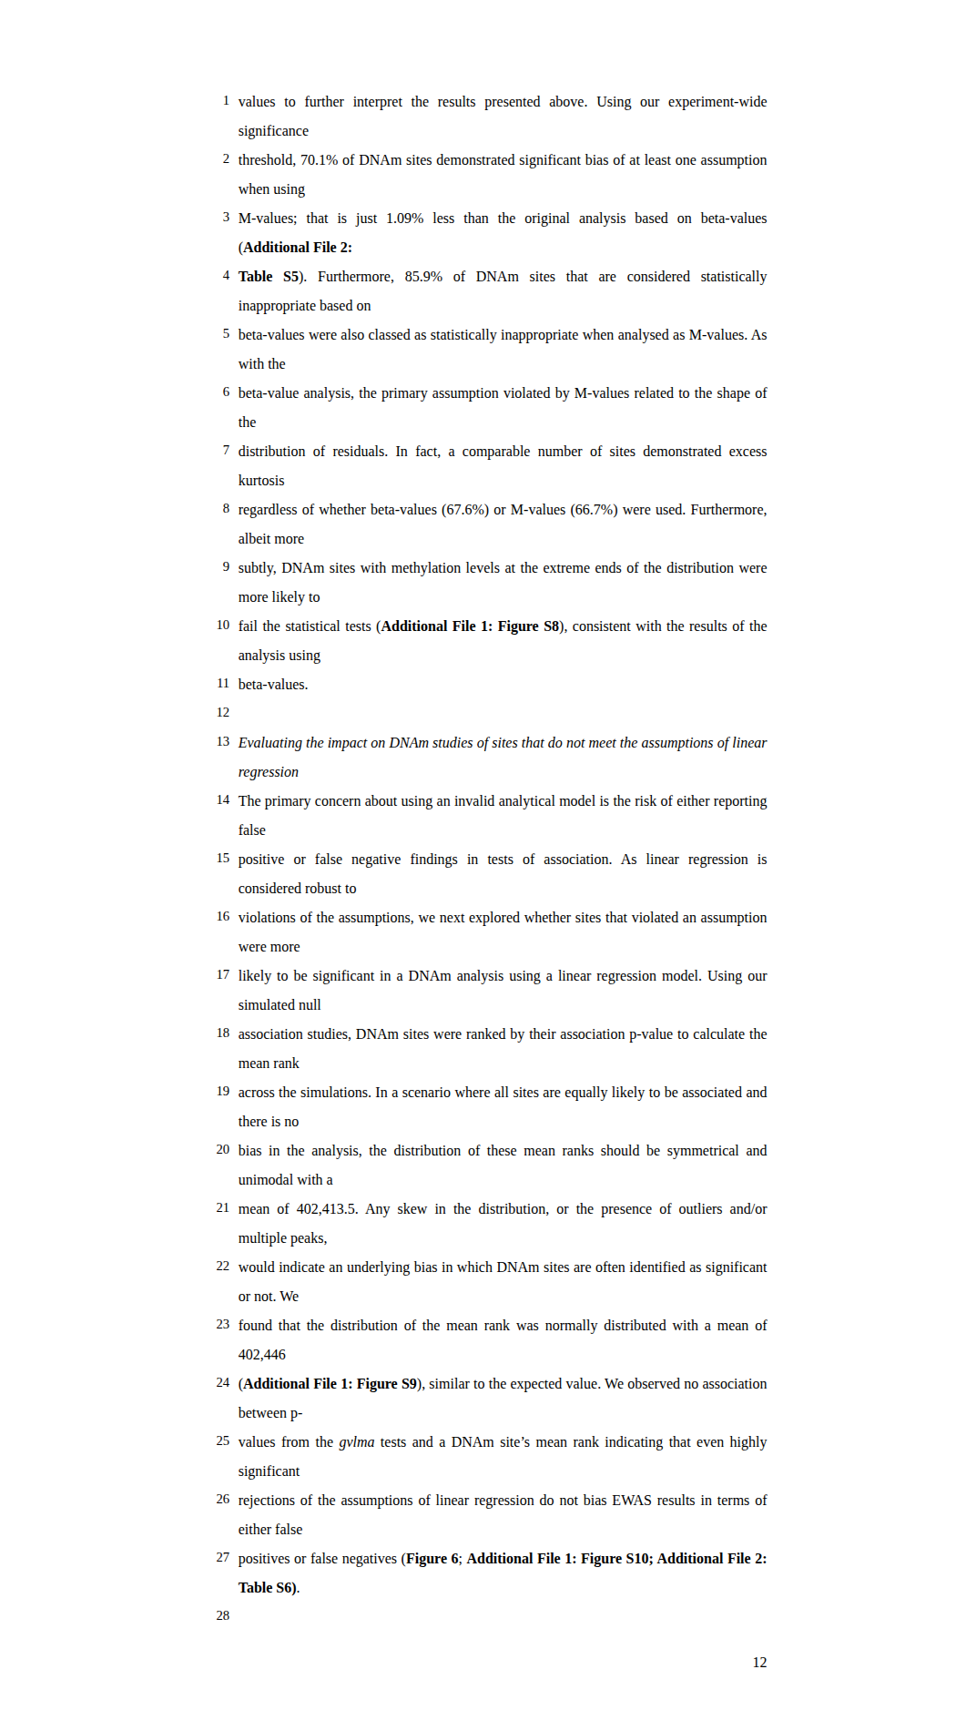values to further interpret the results presented above. Using our experiment-wide significance
threshold, 70.1% of DNAm sites demonstrated significant bias of at least one assumption when using
M-values; that is just 1.09% less than the original analysis based on beta-values (Additional File 2:
Table S5). Furthermore, 85.9% of DNAm sites that are considered statistically inappropriate based on
beta-values were also classed as statistically inappropriate when analysed as M-values. As with the
beta-value analysis, the primary assumption violated by M-values related to the shape of the
distribution of residuals. In fact, a comparable number of sites demonstrated excess kurtosis
regardless of whether beta-values (67.6%) or M-values (66.7%) were used. Furthermore, albeit more
subtly, DNAm sites with methylation levels at the extreme ends of the distribution were more likely to
fail the statistical tests (Additional File 1: Figure S8), consistent with the results of the analysis using
beta-values.
Evaluating the impact on DNAm studies of sites that do not meet the assumptions of linear regression
The primary concern about using an invalid analytical model is the risk of either reporting false
positive or false negative findings in tests of association. As linear regression is considered robust to
violations of the assumptions, we next explored whether sites that violated an assumption were more
likely to be significant in a DNAm analysis using a linear regression model. Using our simulated null
association studies, DNAm sites were ranked by their association p-value to calculate the mean rank
across the simulations. In a scenario where all sites are equally likely to be associated and there is no
bias in the analysis, the distribution of these mean ranks should be symmetrical and unimodal with a
mean of 402,413.5. Any skew in the distribution, or the presence of outliers and/or multiple peaks,
would indicate an underlying bias in which DNAm sites are often identified as significant or not. We
found that the distribution of the mean rank was normally distributed with a mean of 402,446
(Additional File 1: Figure S9), similar to the expected value. We observed no association between p-
values from the gvlma tests and a DNAm site’s mean rank indicating that even highly significant
rejections of the assumptions of linear regression do not bias EWAS results in terms of either false
positives or false negatives (Figure 6; Additional File 1: Figure S10; Additional File 2: Table S6).
12